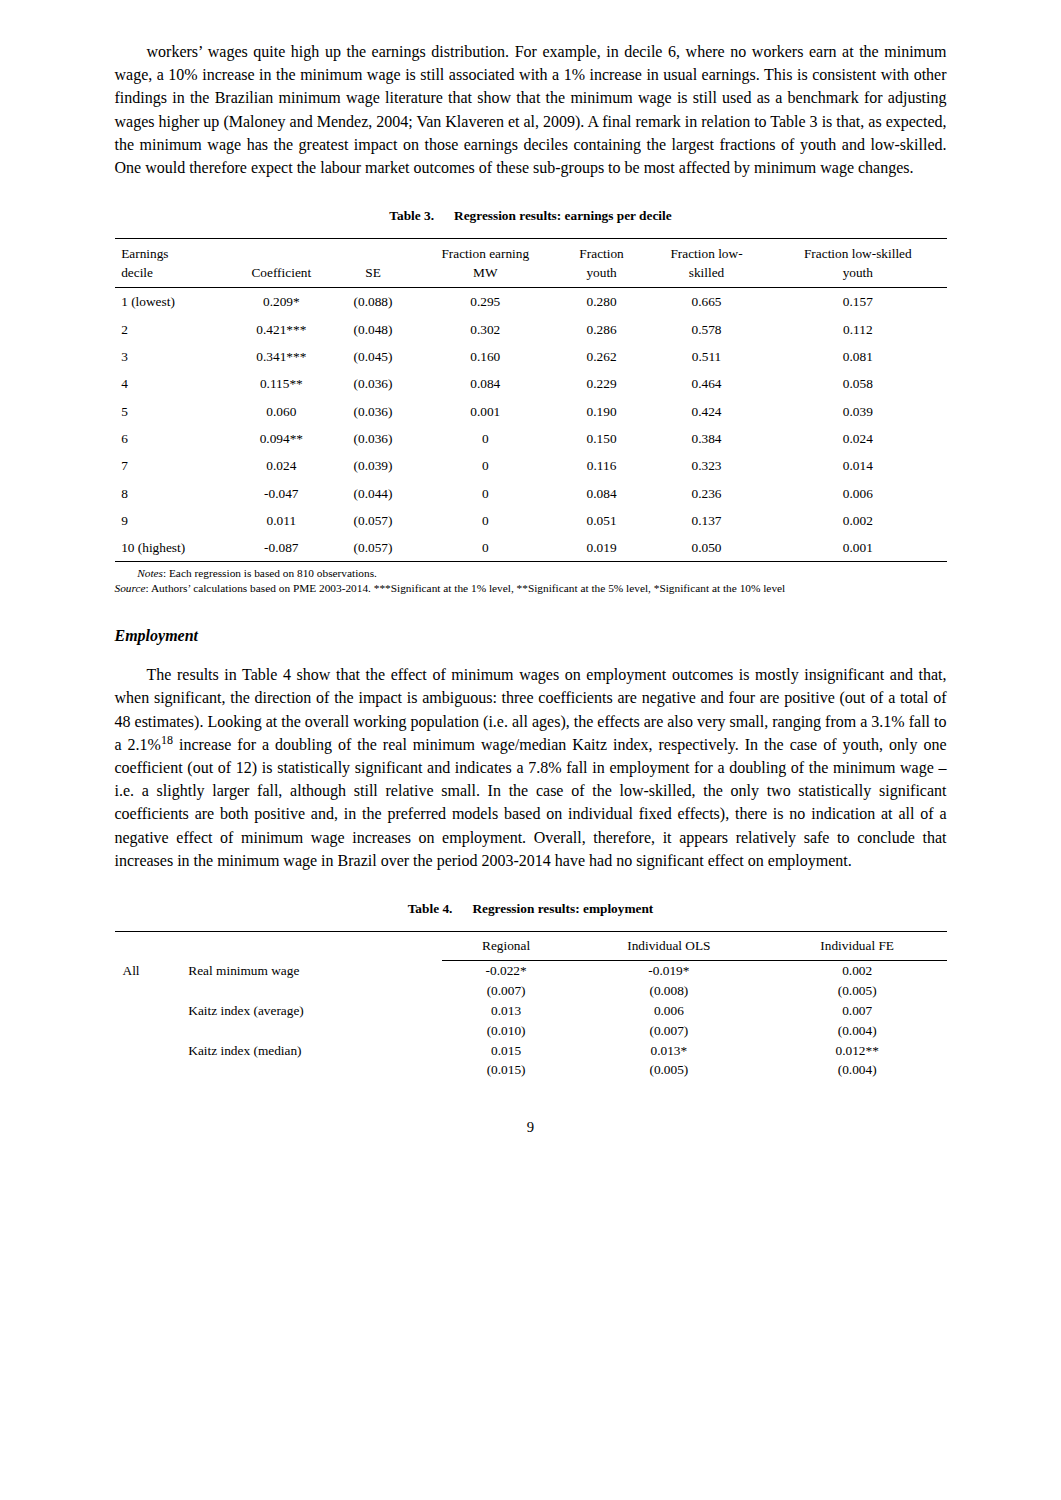workers’ wages quite high up the earnings distribution. For example, in decile 6, where no workers earn at the minimum wage, a 10% increase in the minimum wage is still associated with a 1% increase in usual earnings. This is consistent with other findings in the Brazilian minimum wage literature that show that the minimum wage is still used as a benchmark for adjusting wages higher up (Maloney and Mendez, 2004; Van Klaveren et al, 2009). A final remark in relation to Table 3 is that, as expected, the minimum wage has the greatest impact on those earnings deciles containing the largest fractions of youth and low-skilled. One would therefore expect the labour market outcomes of these sub-groups to be most affected by minimum wage changes.
Table 3. Regression results: earnings per decile
| Earnings decile | Coefficient | SE | Fraction earning MW | Fraction youth | Fraction low- skilled | Fraction low-skilled youth |
| --- | --- | --- | --- | --- | --- | --- |
| 1 (lowest) | 0.209* | (0.088) | 0.295 | 0.280 | 0.665 | 0.157 |
| 2 | 0.421*** | (0.048) | 0.302 | 0.286 | 0.578 | 0.112 |
| 3 | 0.341*** | (0.045) | 0.160 | 0.262 | 0.511 | 0.081 |
| 4 | 0.115** | (0.036) | 0.084 | 0.229 | 0.464 | 0.058 |
| 5 | 0.060 | (0.036) | 0.001 | 0.190 | 0.424 | 0.039 |
| 6 | 0.094** | (0.036) | 0 | 0.150 | 0.384 | 0.024 |
| 7 | 0.024 | (0.039) | 0 | 0.116 | 0.323 | 0.014 |
| 8 | -0.047 | (0.044) | 0 | 0.084 | 0.236 | 0.006 |
| 9 | 0.011 | (0.057) | 0 | 0.051 | 0.137 | 0.002 |
| 10 (highest) | -0.087 | (0.057) | 0 | 0.019 | 0.050 | 0.001 |
Notes: Each regression is based on 810 observations.
Source: Authors’ calculations based on PME 2003-2014. ***Significant at the 1% level, **Significant at the 5% level, *Significant at the 10% level
Employment
The results in Table 4 show that the effect of minimum wages on employment outcomes is mostly insignificant and that, when significant, the direction of the impact is ambiguous: three coefficients are negative and four are positive (out of a total of 48 estimates). Looking at the overall working population (i.e. all ages), the effects are also very small, ranging from a 3.1% fall to a 2.1%18 increase for a doubling of the real minimum wage/median Kaitz index, respectively. In the case of youth, only one coefficient (out of 12) is statistically significant and indicates a 7.8% fall in employment for a doubling of the minimum wage – i.e. a slightly larger fall, although still relative small. In the case of the low-skilled, the only two statistically significant coefficients are both positive and, in the preferred models based on individual fixed effects), there is no indication at all of a negative effect of minimum wage increases on employment. Overall, therefore, it appears relatively safe to conclude that increases in the minimum wage in Brazil over the period 2003-2014 have had no significant effect on employment.
Table 4. Regression results: employment
| | | Regional | Individual OLS | Individual FE |
| --- | --- | --- | --- | --- |
| All | Real minimum wage | -0.022* (0.007) | -0.019* (0.008) | 0.002 (0.005) |
| | Kaitz index (average) | 0.013 (0.010) | 0.006 (0.007) | 0.007 (0.004) |
| | Kaitz index (median) | 0.015 (0.015) | 0.013* (0.005) | 0.012** (0.004) |
9